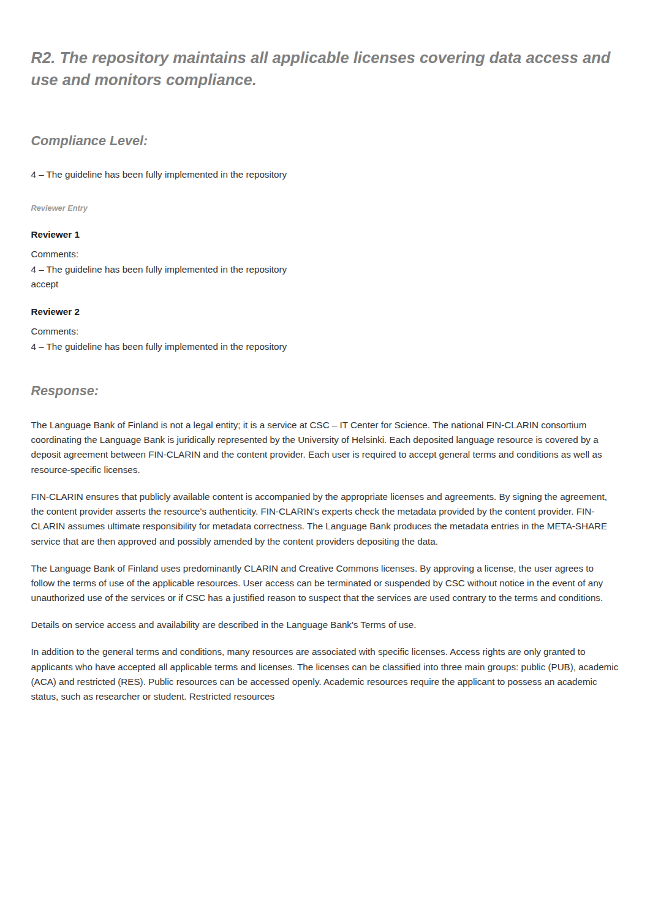R2. The repository maintains all applicable licenses covering data access and use and monitors compliance.
Compliance Level:
4 – The guideline has been fully implemented in the repository
Reviewer Entry
Reviewer 1
Comments:
4 – The guideline has been fully implemented in the repository
accept
Reviewer 2
Comments:
4 – The guideline has been fully implemented in the repository
Response:
The Language Bank of Finland is not a legal entity; it is a service at CSC – IT Center for Science. The national FIN-CLARIN consortium coordinating the Language Bank is juridically represented by the University of Helsinki. Each deposited language resource is covered by a deposit agreement between FIN-CLARIN and the content provider. Each user is required to accept general terms and conditions as well as resource-specific licenses.
FIN-CLARIN ensures that publicly available content is accompanied by the appropriate licenses and agreements. By signing the agreement, the content provider asserts the resource's authenticity. FIN-CLARIN's experts check the metadata provided by the content provider. FIN-CLARIN assumes ultimate responsibility for metadata correctness. The Language Bank produces the metadata entries in the META-SHARE service that are then approved and possibly amended by the content providers depositing the data.
The Language Bank of Finland uses predominantly CLARIN and Creative Commons licenses. By approving a license, the user agrees to follow the terms of use of the applicable resources. User access can be terminated or suspended by CSC without notice in the event of any unauthorized use of the services or if CSC has a justified reason to suspect that the services are used contrary to the terms and conditions.
Details on service access and availability are described in the Language Bank's Terms of use.
In addition to the general terms and conditions, many resources are associated with specific licenses. Access rights are only granted to applicants who have accepted all applicable terms and licenses. The licenses can be classified into three main groups: public (PUB), academic (ACA) and restricted (RES). Public resources can be accessed openly. Academic resources require the applicant to possess an academic status, such as researcher or student. Restricted resources